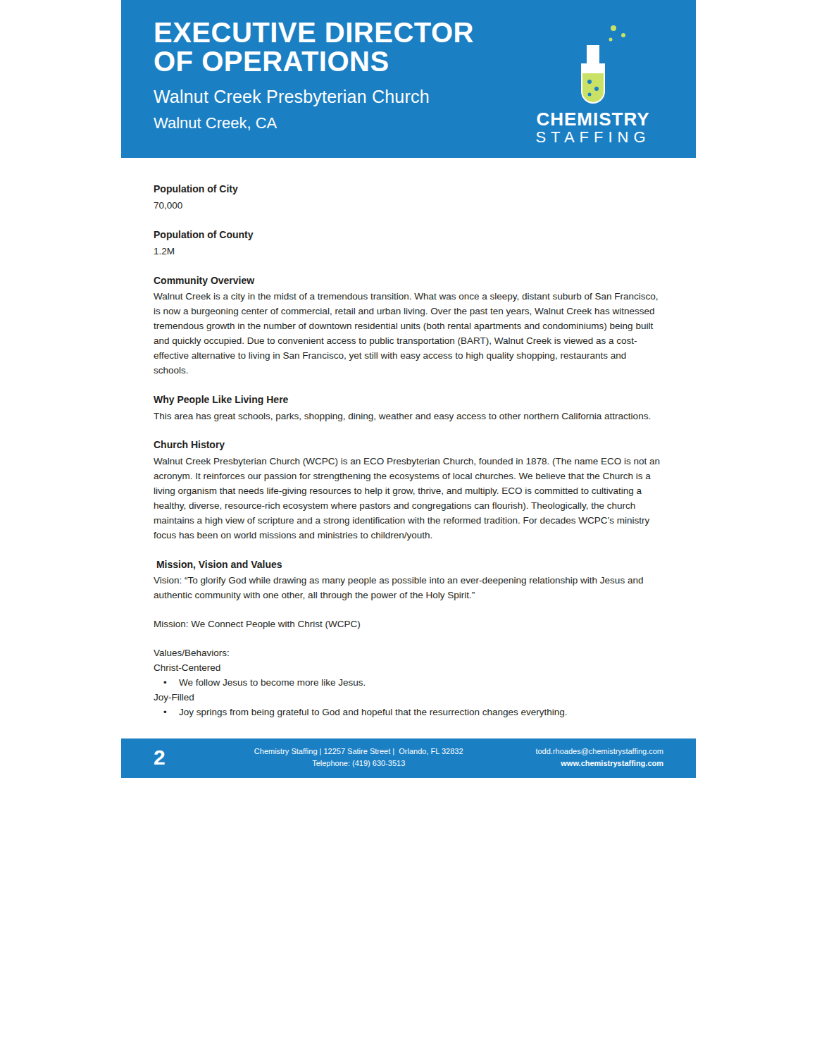Executive Director
of Operations
Walnut Creek Presbyterian Church
Walnut Creek, CA
CHEMISTRYSTAFFING
Population of City
70,000
Population of County
1.2M
Community Overview
Walnut Creek is a city in the midst of a tremendous transition. What was once a sleepy, distant suburb of San Francisco, is now a burgeoning center of commercial, retail and urban living. Over the past ten years, Walnut Creek has witnessed tremendous growth in the number of downtown residential units (both rental apartments and condominiums) being built and quickly occupied. Due to convenient access to public transportation (BART), Walnut Creek is viewed as a cost-effective alternative to living in San Francisco, yet still with easy access to high quality shopping, restaurants and schools.
Why People Like Living Here
This area has great schools, parks, shopping, dining, weather and easy access to other northern California attractions.
Church History
Walnut Creek Presbyterian Church (WCPC) is an ECO Presbyterian Church, founded in 1878. (The name ECO is not an acronym. It reinforces our passion for strengthening the ecosystems of local churches. We believe that the Church is a living organism that needs life-giving resources to help it grow, thrive, and multiply. ECO is committed to cultivating a healthy, diverse, resource-rich ecosystem where pastors and congregations can flourish). Theologically, the church maintains a high view of scripture and a strong identification with the reformed tradition. For decades WCPC’s ministry focus has been on world missions and ministries to children/youth.
Mission, Vision and Values
Vision: “To glorify God while drawing as many people as possible into an ever-deepening relationship with Jesus and authentic community with one other, all through the power of the Holy Spirit.”
Mission: We Connect People with Christ (WCPC)
Values/Behaviors:
Christ-Centered
We follow Jesus to become more like Jesus.
Joy-Filled
Joy springs from being grateful to God and hopeful that the resurrection changes everything.
2
Chemistry Staffing | 12257 Satire Street | Orlando, FL 32832
Telephone: (419) 630-3513
todd.rhoades@chemistrystaffing.com
www.chemistrystaffing.com